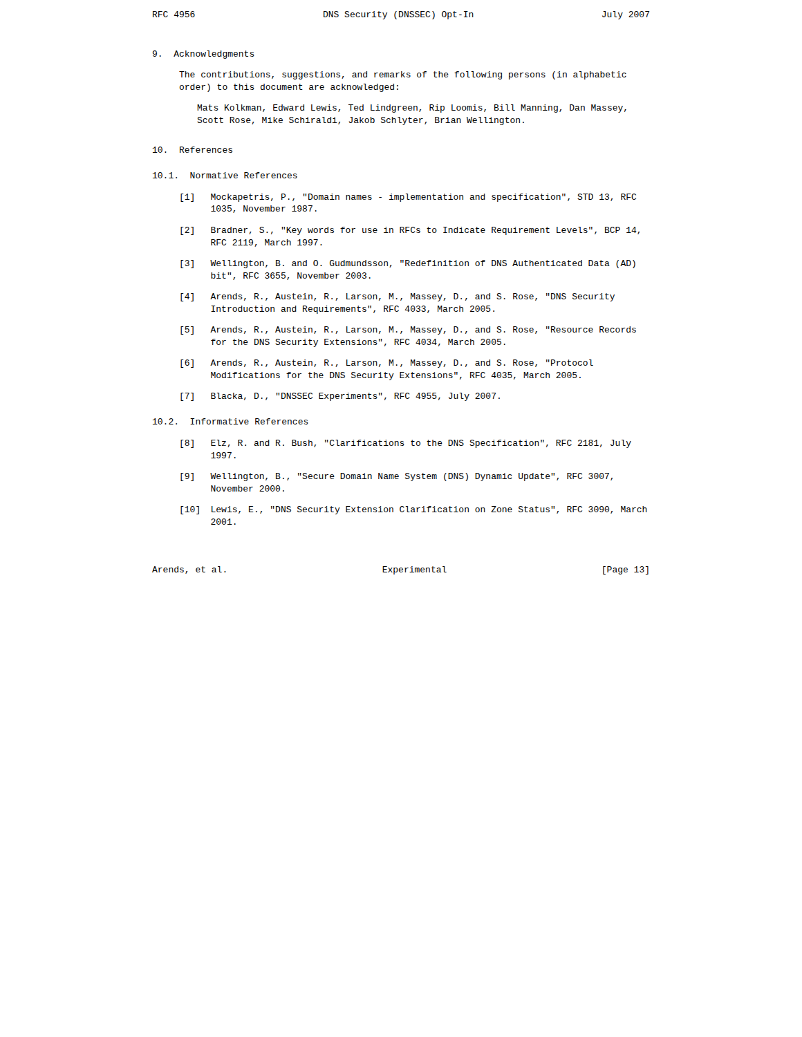RFC 4956 DNS Security (DNSSEC) Opt-In July 2007
9. Acknowledgments
The contributions, suggestions, and remarks of the following persons (in alphabetic order) to this document are acknowledged:
Mats Kolkman, Edward Lewis, Ted Lindgreen, Rip Loomis, Bill Manning, Dan Massey, Scott Rose, Mike Schiraldi, Jakob Schlyter, Brian Wellington.
10. References
10.1. Normative References
[1]
Mockapetris, P., "Domain names - implementation and specification", STD 13, RFC 1035, November 1987.
[2]
Bradner, S., "Key words for use in RFCs to Indicate Requirement Levels", BCP 14, RFC 2119, March 1997.
[3]
Wellington, B. and O. Gudmundsson, "Redefinition of DNS Authenticated Data (AD) bit", RFC 3655, November 2003.
[4]
Arends, R., Austein, R., Larson, M., Massey, D., and S. Rose, "DNS Security Introduction and Requirements", RFC 4033, March 2005.
[5]
Arends, R., Austein, R., Larson, M., Massey, D., and S. Rose, "Resource Records for the DNS Security Extensions", RFC 4034, March 2005.
[6]
Arends, R., Austein, R., Larson, M., Massey, D., and S. Rose, "Protocol Modifications for the DNS Security Extensions", RFC 4035, March 2005.
[7]
Blacka, D., "DNSSEC Experiments", RFC 4955, July 2007.
10.2. Informative References
[8]
Elz, R. and R. Bush, "Clarifications to the DNS Specification", RFC 2181, July 1997.
[9]
Wellington, B., "Secure Domain Name System (DNS) Dynamic Update", RFC 3007, November 2000.
[10]
Lewis, E., "DNS Security Extension Clarification on Zone Status", RFC 3090, March 2001.
Arends, et al. Experimental [Page 13]